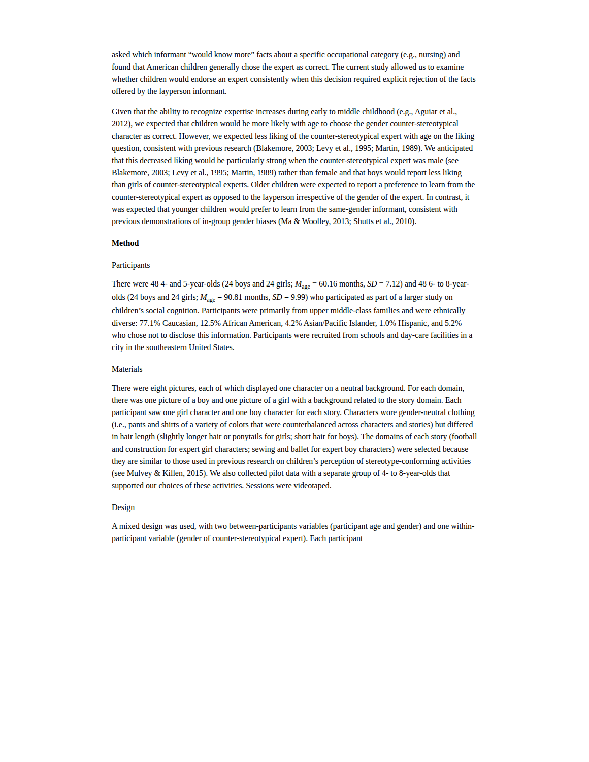asked which informant “would know more” facts about a specific occupational category (e.g., nursing) and found that American children generally chose the expert as correct. The current study allowed us to examine whether children would endorse an expert consistently when this decision required explicit rejection of the facts offered by the layperson informant.
Given that the ability to recognize expertise increases during early to middle childhood (e.g., Aguiar et al., 2012), we expected that children would be more likely with age to choose the gender counter-stereotypical character as correct. However, we expected less liking of the counter-stereotypical expert with age on the liking question, consistent with previous research (Blakemore, 2003; Levy et al., 1995; Martin, 1989). We anticipated that this decreased liking would be particularly strong when the counter-stereotypical expert was male (see Blakemore, 2003; Levy et al., 1995; Martin, 1989) rather than female and that boys would report less liking than girls of counter-stereotypical experts. Older children were expected to report a preference to learn from the counter-stereotypical expert as opposed to the layperson irrespective of the gender of the expert. In contrast, it was expected that younger children would prefer to learn from the same-gender informant, consistent with previous demonstrations of in-group gender biases (Ma & Woolley, 2013; Shutts et al., 2010).
Method
Participants
There were 48 4- and 5-year-olds (24 boys and 24 girls; Mage = 60.16 months, SD = 7.12) and 48 6- to 8-year-olds (24 boys and 24 girls; Mage = 90.81 months, SD = 9.99) who participated as part of a larger study on children’s social cognition. Participants were primarily from upper middle-class families and were ethnically diverse: 77.1% Caucasian, 12.5% African American, 4.2% Asian/Pacific Islander, 1.0% Hispanic, and 5.2% who chose not to disclose this information. Participants were recruited from schools and day-care facilities in a city in the southeastern United States.
Materials
There were eight pictures, each of which displayed one character on a neutral background. For each domain, there was one picture of a boy and one picture of a girl with a background related to the story domain. Each participant saw one girl character and one boy character for each story. Characters wore gender-neutral clothing (i.e., pants and shirts of a variety of colors that were counterbalanced across characters and stories) but differed in hair length (slightly longer hair or ponytails for girls; short hair for boys). The domains of each story (football and construction for expert girl characters; sewing and ballet for expert boy characters) were selected because they are similar to those used in previous research on children’s perception of stereotype-conforming activities (see Mulvey & Killen, 2015). We also collected pilot data with a separate group of 4- to 8-year-olds that supported our choices of these activities. Sessions were videotaped.
Design
A mixed design was used, with two between-participants variables (participant age and gender) and one within-participant variable (gender of counter-stereotypical expert). Each participant